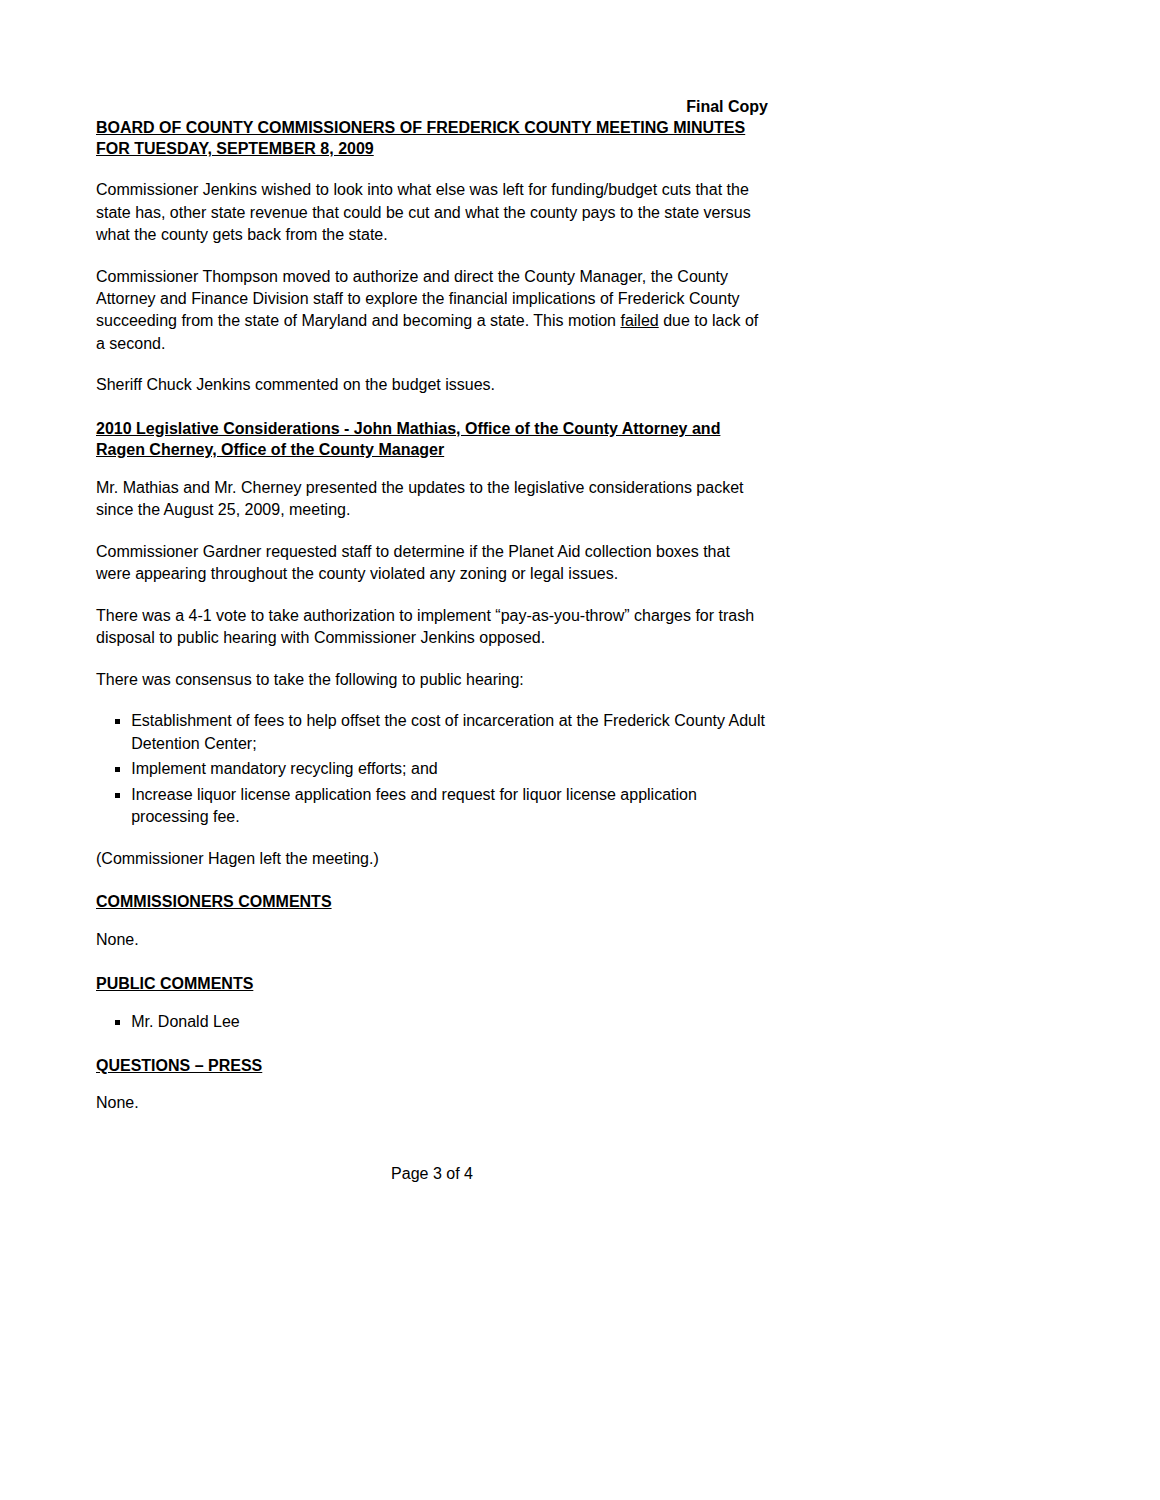Final Copy
BOARD OF COUNTY COMMISSIONERS OF FREDERICK COUNTY MEETING MINUTES FOR TUESDAY, SEPTEMBER 8, 2009
Commissioner Jenkins wished to look into what else was left for funding/budget cuts that the state has, other state revenue that could be cut and what the county pays to the state versus what the county gets back from the state.
Commissioner Thompson moved to authorize and direct the County Manager, the County Attorney and Finance Division staff to explore the financial implications of Frederick County succeeding from the state of Maryland and becoming a state. This motion failed due to lack of a second.
Sheriff Chuck Jenkins commented on the budget issues.
2010 Legislative Considerations - John Mathias, Office of the County Attorney and Ragen Cherney, Office of the County Manager
Mr. Mathias and Mr. Cherney presented the updates to the legislative considerations packet since the August 25, 2009, meeting.
Commissioner Gardner requested staff to determine if the Planet Aid collection boxes that were appearing throughout the county violated any zoning or legal issues.
There was a 4-1 vote to take authorization to implement “pay-as-you-throw” charges for trash disposal to public hearing with Commissioner Jenkins opposed.
There was consensus to take the following to public hearing:
Establishment of fees to help offset the cost of incarceration at the Frederick County Adult Detention Center;
Implement mandatory recycling efforts; and
Increase liquor license application fees and request for liquor license application processing fee.
(Commissioner Hagen left the meeting.)
COMMISSIONERS COMMENTS
None.
PUBLIC COMMENTS
Mr. Donald Lee
QUESTIONS – PRESS
None.
Page 3 of 4